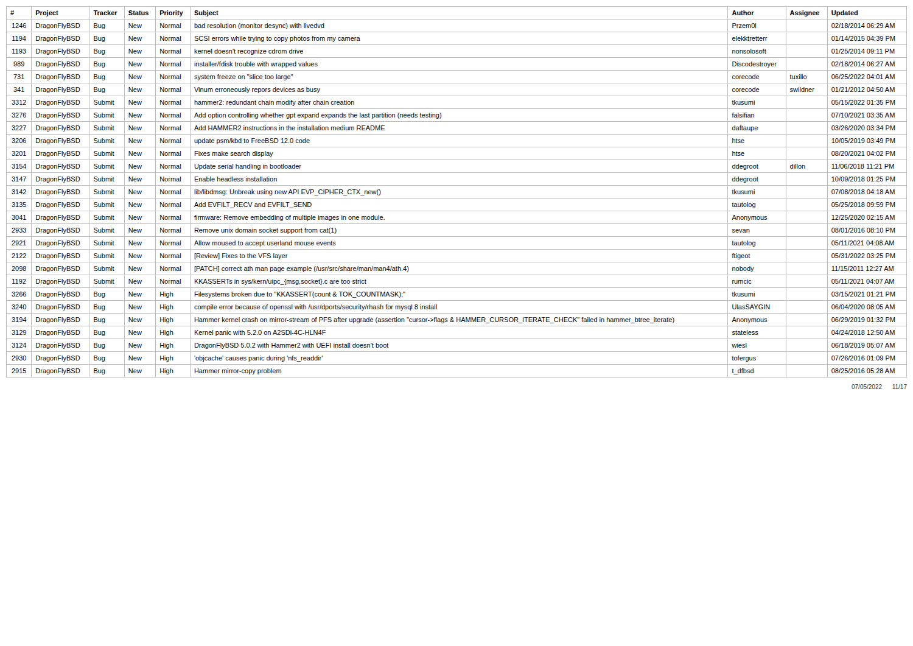| # | Project | Tracker | Status | Priority | Subject | Author | Assignee | Updated |
| --- | --- | --- | --- | --- | --- | --- | --- | --- |
| 1246 | DragonFlyBSD | Bug | New | Normal | bad resolution (monitor desync) with livedvd | Przem0l | | 02/18/2014 06:29 AM |
| 1194 | DragonFlyBSD | Bug | New | Normal | SCSI errors while trying to copy photos from my camera | elekktretterr | | 01/14/2015 04:39 PM |
| 1193 | DragonFlyBSD | Bug | New | Normal | kernel doesn't recognize cdrom drive | nonsolosoft | | 01/25/2014 09:11 PM |
| 989 | DragonFlyBSD | Bug | New | Normal | installer/fdisk trouble with wrapped values | Discodestroyer | | 02/18/2014 06:27 AM |
| 731 | DragonFlyBSD | Bug | New | Normal | system freeze on "slice too large" | corecode | tuxillo | 06/25/2022 04:01 AM |
| 341 | DragonFlyBSD | Bug | New | Normal | Vinum erroneously repors devices as busy | corecode | swildner | 01/21/2012 04:50 AM |
| 3312 | DragonFlyBSD | Submit | New | Normal | hammer2: redundant chain modify after chain creation | tkusumi | | 05/15/2022 01:35 PM |
| 3276 | DragonFlyBSD | Submit | New | Normal | Add option controlling whether gpt expand expands the last partition (needs testing) | falsifian | | 07/10/2021 03:35 AM |
| 3227 | DragonFlyBSD | Submit | New | Normal | Add HAMMER2 instructions in the installation medium README | daftaupe | | 03/26/2020 03:34 PM |
| 3206 | DragonFlyBSD | Submit | New | Normal | update psm/kbd to FreeBSD 12.0 code | htse | | 10/05/2019 03:49 PM |
| 3201 | DragonFlyBSD | Submit | New | Normal | Fixes make search display | htse | | 08/20/2021 04:02 PM |
| 3154 | DragonFlyBSD | Submit | New | Normal | Update serial handling in bootloader | ddegroot | dillon | 11/06/2018 11:21 PM |
| 3147 | DragonFlyBSD | Submit | New | Normal | Enable headless installation | ddegroot | | 10/09/2018 01:25 PM |
| 3142 | DragonFlyBSD | Submit | New | Normal | lib/libdmsg: Unbreak using new API EVP_CIPHER_CTX_new() | tkusumi | | 07/08/2018 04:18 AM |
| 3135 | DragonFlyBSD | Submit | New | Normal | Add EVFILT_RECV and EVFILT_SEND | tautolog | | 05/25/2018 09:59 PM |
| 3041 | DragonFlyBSD | Submit | New | Normal | firmware: Remove embedding of multiple images in one module. | Anonymous | | 12/25/2020 02:15 AM |
| 2933 | DragonFlyBSD | Submit | New | Normal | Remove unix domain socket support from cat(1) | sevan | | 08/01/2016 08:10 PM |
| 2921 | DragonFlyBSD | Submit | New | Normal | Allow moused to accept userland mouse events | tautolog | | 05/11/2021 04:08 AM |
| 2122 | DragonFlyBSD | Submit | New | Normal | [Review] Fixes to the VFS layer | ftigeot | | 05/31/2022 03:25 PM |
| 2098 | DragonFlyBSD | Submit | New | Normal | [PATCH] correct ath man page example (/usr/src/share/man/man4/ath.4) | nobody | | 11/15/2011 12:27 AM |
| 1192 | DragonFlyBSD | Submit | New | Normal | KKASSERTs in sys/kern/uipc_{msg,socket}.c are too strict | rumcic | | 05/11/2021 04:07 AM |
| 3266 | DragonFlyBSD | Bug | New | High | Filesystems broken due to "KKASSERT(count & TOK_COUNTMASK);" | tkusumi | | 03/15/2021 01:21 PM |
| 3240 | DragonFlyBSD | Bug | New | High | compile error because of openssl with /usr/dports/security/rhash for mysql 8 install | UlasSAYGIN | | 06/04/2020 08:05 AM |
| 3194 | DragonFlyBSD | Bug | New | High | Hammer kernel crash on mirror-stream of PFS after upgrade (assertion "cursor->flags & HAMMER_CURSOR_ITERATE_CHECK" failed in hammer_btree_iterate) | Anonymous | | 06/29/2019 01:32 PM |
| 3129 | DragonFlyBSD | Bug | New | High | Kernel panic with 5.2.0 on A2SDi-4C-HLN4F | stateless | | 04/24/2018 12:50 AM |
| 3124 | DragonFlyBSD | Bug | New | High | DragonFlyBSD 5.0.2 with Hammer2 with UEFI install doesn't boot | wiesl | | 06/18/2019 05:07 AM |
| 2930 | DragonFlyBSD | Bug | New | High | 'objcache' causes panic during 'nfs_readdir' | tofergus | | 07/26/2016 01:09 PM |
| 2915 | DragonFlyBSD | Bug | New | High | Hammer mirror-copy problem | t_dfbsd | | 08/25/2016 05:28 AM |
07/05/2022 11/17